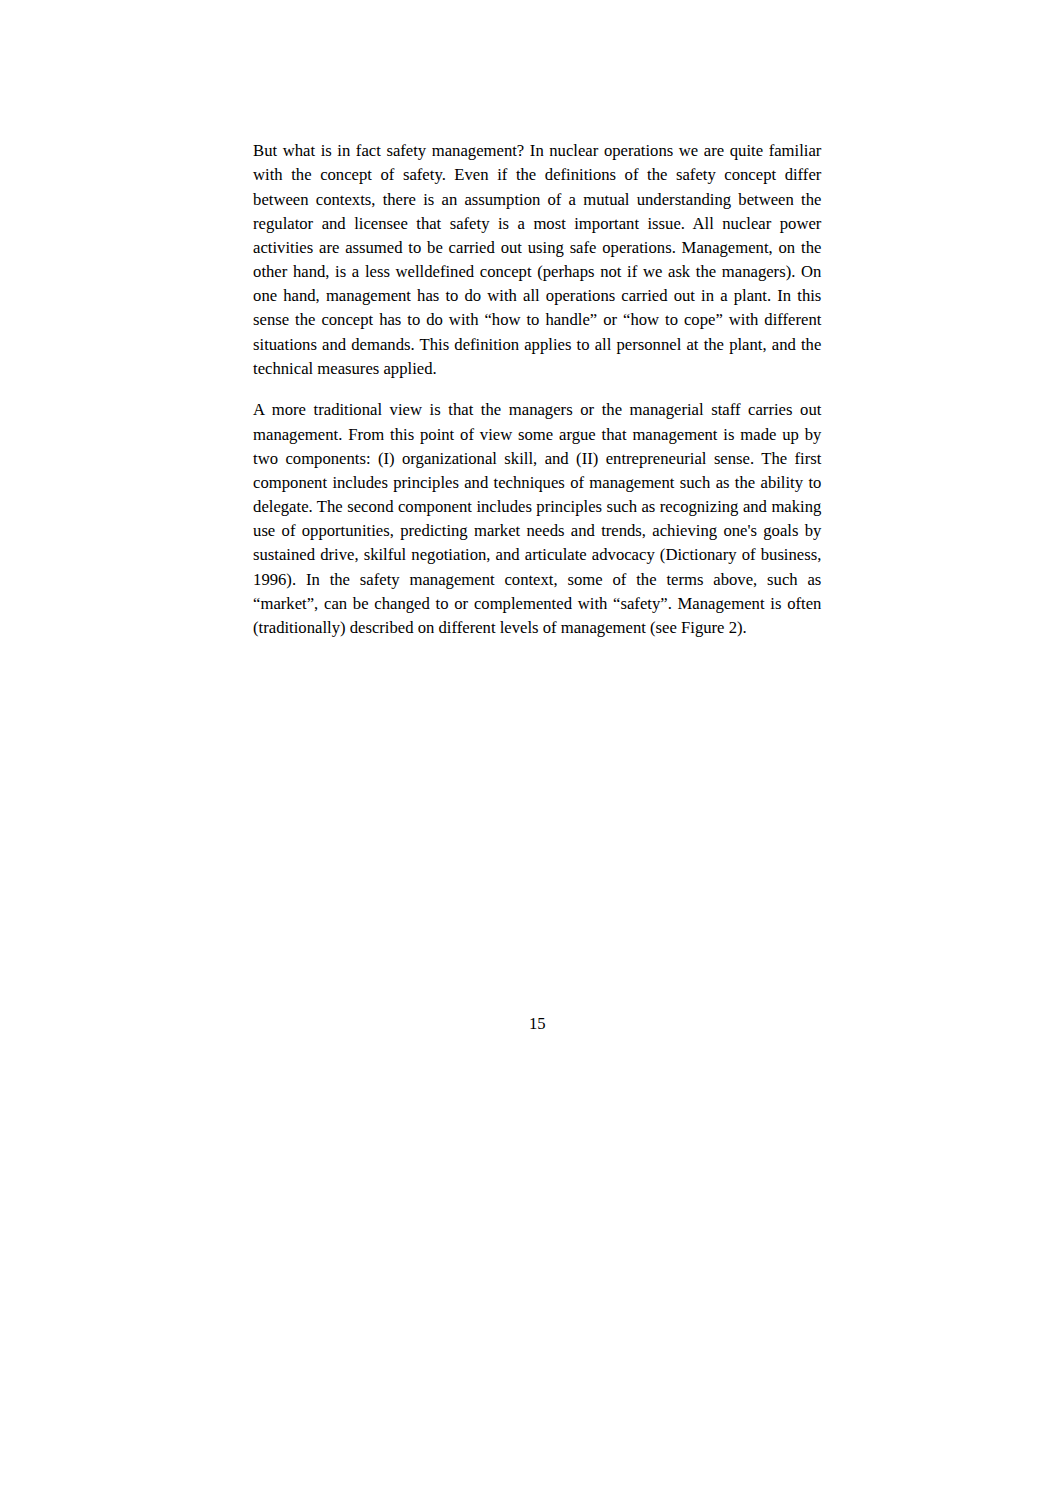But what is in fact safety management? In nuclear operations we are quite familiar with the concept of safety. Even if the definitions of the safety concept differ between contexts, there is an assumption of a mutual understanding between the regulator and licensee that safety is a most important issue. All nuclear power activities are assumed to be carried out using safe operations. Management, on the other hand, is a less welldefined concept (perhaps not if we ask the managers). On one hand, management has to do with all operations carried out in a plant. In this sense the concept has to do with “how to handle” or “how to cope” with different situations and demands. This definition applies to all personnel at the plant, and the technical measures applied.
A more traditional view is that the managers or the managerial staff carries out management. From this point of view some argue that management is made up by two components: (I) organizational skill, and (II) entrepreneurial sense. The first component includes principles and techniques of management such as the ability to delegate. The second component includes principles such as recognizing and making use of opportunities, predicting market needs and trends, achieving one's goals by sustained drive, skilful negotiation, and articulate advocacy (Dictionary of business, 1996). In the safety management context, some of the terms above, such as “market”, can be changed to or complemented with “safety”. Management is often (traditionally) described on different levels of management (see Figure 2).
15